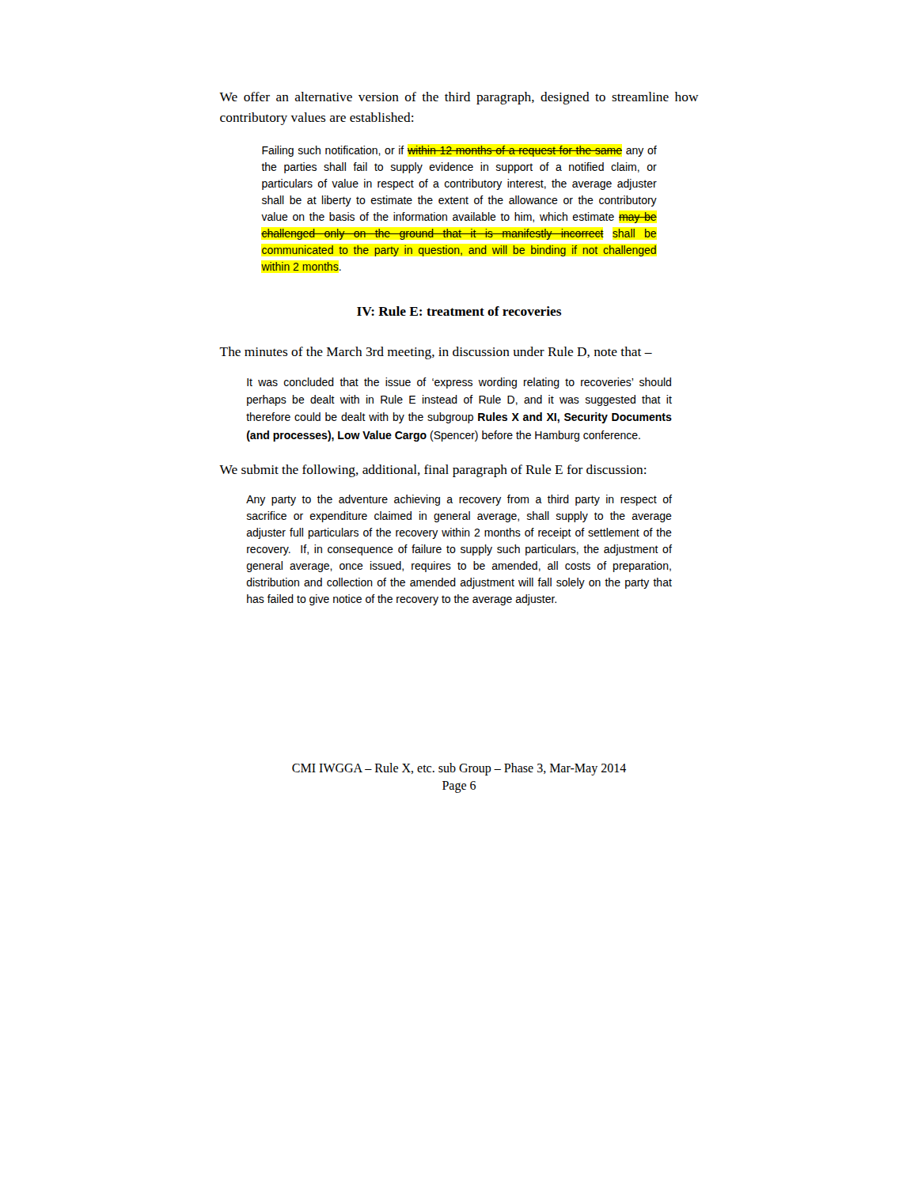We offer an alternative version of the third paragraph, designed to streamline how contributory values are established:
Failing such notification, or if within 12 months of a request for the same any of the parties shall fail to supply evidence in support of a notified claim, or particulars of value in respect of a contributory interest, the average adjuster shall be at liberty to estimate the extent of the allowance or the contributory value on the basis of the information available to him, which estimate may be challenged only on the ground that it is manifestly incorrect shall be communicated to the party in question, and will be binding if not challenged within 2 months.
IV: Rule E: treatment of recoveries
The minutes of the March 3rd meeting, in discussion under Rule D, note that –
It was concluded that the issue of ‘express wording relating to recoveries’ should perhaps be dealt with in Rule E instead of Rule D, and it was suggested that it therefore could be dealt with by the subgroup Rules X and XI, Security Documents (and processes), Low Value Cargo (Spencer) before the Hamburg conference.
We submit the following, additional, final paragraph of Rule E for discussion:
Any party to the adventure achieving a recovery from a third party in respect of sacrifice or expenditure claimed in general average, shall supply to the average adjuster full particulars of the recovery within 2 months of receipt of settlement of the recovery. If, in consequence of failure to supply such particulars, the adjustment of general average, once issued, requires to be amended, all costs of preparation, distribution and collection of the amended adjustment will fall solely on the party that has failed to give notice of the recovery to the average adjuster.
CMI IWGGA – Rule X, etc. sub Group – Phase 3, Mar-May 2014
Page 6